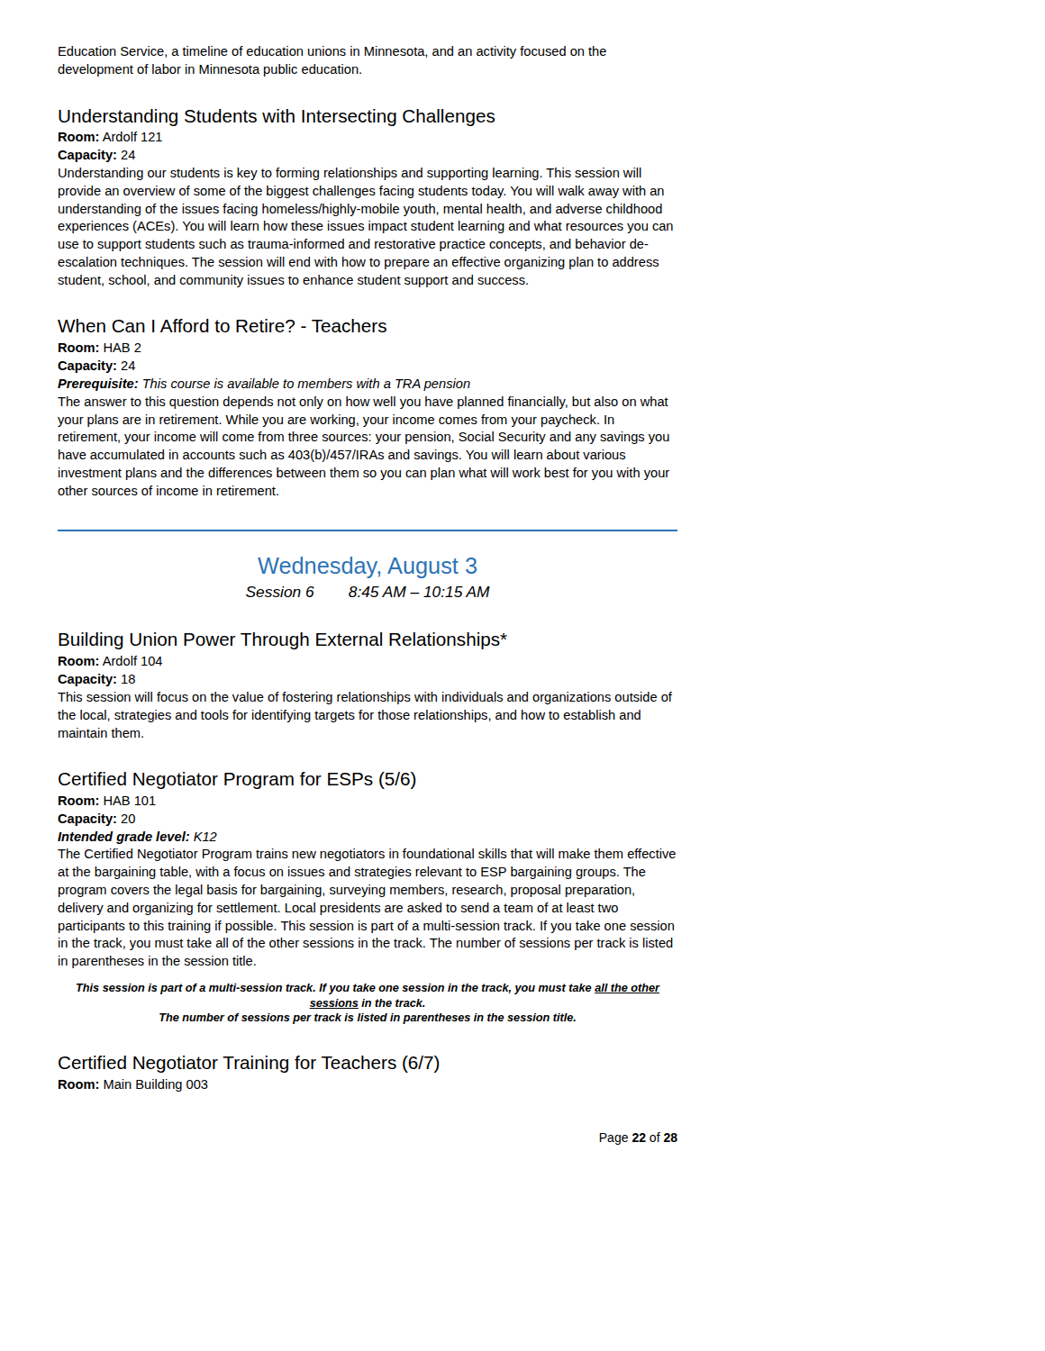Education Service, a timeline of education unions in Minnesota, and an activity focused on the development of labor in Minnesota public education.
Understanding Students with Intersecting Challenges
Room: Ardolf 121
Capacity: 24
Understanding our students is key to forming relationships and supporting learning. This session will provide an overview of some of the biggest challenges facing students today. You will walk away with an understanding of the issues facing homeless/highly-mobile youth, mental health, and adverse childhood experiences (ACEs). You will learn how these issues impact student learning and what resources you can use to support students such as trauma-informed and restorative practice concepts, and behavior de-escalation techniques. The session will end with how to prepare an effective organizing plan to address student, school, and community issues to enhance student support and success.
When Can I Afford to Retire? - Teachers
Room: HAB 2
Capacity: 24
Prerequisite: This course is available to members with a TRA pension
The answer to this question depends not only on how well you have planned financially, but also on what your plans are in retirement. While you are working, your income comes from your paycheck. In retirement, your income will come from three sources: your pension, Social Security and any savings you have accumulated in accounts such as 403(b)/457/IRAs and savings. You will learn about various investment plans and the differences between them so you can plan what will work best for you with your other sources of income in retirement.
Wednesday, August 3
Session 68:45 AM – 10:15 AM
Building Union Power Through External Relationships*
Room: Ardolf 104
Capacity: 18
This session will focus on the value of fostering relationships with individuals and organizations outside of the local, strategies and tools for identifying targets for those relationships, and how to establish and maintain them.
Certified Negotiator Program for ESPs (5/6)
Room: HAB 101
Capacity: 20
Intended grade level: K12
The Certified Negotiator Program trains new negotiators in foundational skills that will make them effective at the bargaining table, with a focus on issues and strategies relevant to ESP bargaining groups. The program covers the legal basis for bargaining, surveying members, research, proposal preparation, delivery and organizing for settlement. Local presidents are asked to send a team of at least two participants to this training if possible. This session is part of a multi-session track. If you take one session in the track, you must take all of the other sessions in the track. The number of sessions per track is listed in parentheses in the session title.
This session is part of a multi-session track. If you take one session in the track, you must take all the other sessions in the track.
The number of sessions per track is listed in parentheses in the session title.
Certified Negotiator Training for Teachers (6/7)
Room: Main Building 003
Page 22 of 28